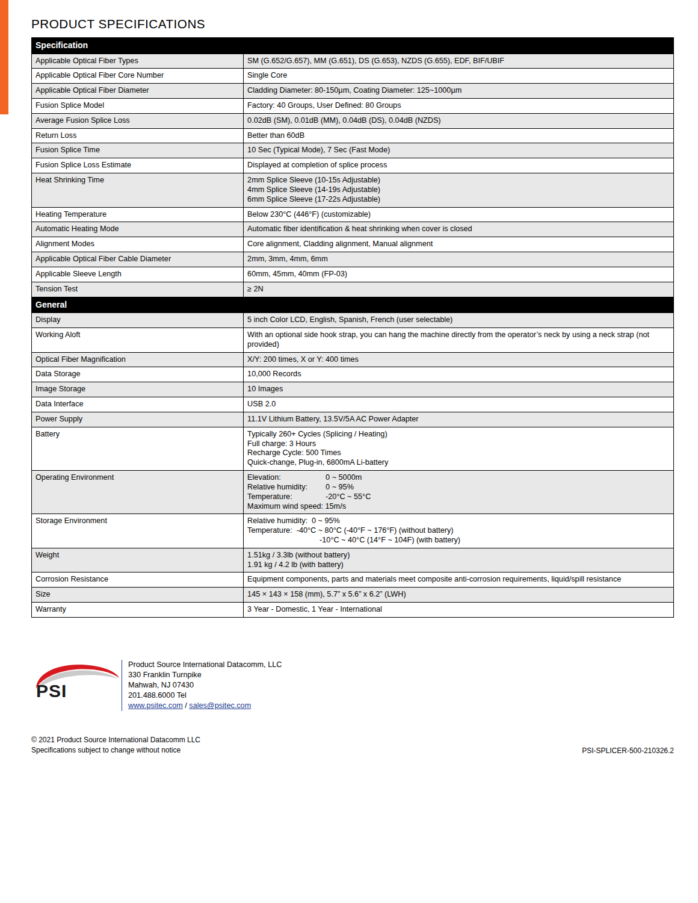PRODUCT SPECIFICATIONS
| Specification |
| Applicable Optical Fiber Types | SM (G.652/G.657), MM (G.651), DS (G.653), NZDS (G.655), EDF, BIF/UBIF |
| Applicable Optical Fiber Core Number | Single Core |
| Applicable Optical Fiber Diameter | Cladding Diameter: 80-150µm, Coating Diameter: 125~1000µm |
| Fusion Splice Model | Factory: 40 Groups, User Defined: 80 Groups |
| Average Fusion Splice Loss | 0.02dB (SM), 0.01dB (MM), 0.04dB (DS), 0.04dB (NZDS) |
| Return Loss | Better than 60dB |
| Fusion Splice Time | 10 Sec (Typical Mode), 7 Sec (Fast Mode) |
| Fusion Splice Loss Estimate | Displayed at completion of splice process |
| Heat Shrinking Time | 2mm Splice Sleeve (10-15s Adjustable) 4mm Splice Sleeve (14-19s Adjustable) 6mm Splice Sleeve (17-22s Adjustable) |
| Heating Temperature | Below 230°C (446°F) (customizable) |
| Automatic Heating Mode | Automatic fiber identification & heat shrinking when cover is closed |
| Alignment Modes | Core alignment, Cladding alignment, Manual alignment |
| Applicable Optical Fiber Cable Diameter | 2mm, 3mm, 4mm, 6mm |
| Applicable Sleeve Length | 60mm, 45mm, 40mm (FP-03) |
| Tension Test | ≥ 2N |
| General |
| Display | 5 inch Color LCD, English, Spanish, French (user selectable) |
| Working Aloft | With an optional side hook strap, you can hang the machine directly from the operator’s neck by using a neck strap (not provided) |
| Optical Fiber Magnification | X/Y: 200 times, X or Y: 400 times |
| Data Storage | 10,000 Records |
| Image Storage | 10 Images |
| Data Interface | USB 2.0 |
| Power Supply | 11.1V Lithium Battery, 13.5V/5A AC Power Adapter |
| Battery | Typically 260+ Cycles (Splicing / Heating) Full charge: 3 Hours Recharge Cycle: 500 Times Quick-change, Plug-in, 6800mA Li-battery |
| Operating Environment | Elevation: 0 ~ 5000m Relative humidity: 0 ~ 95% Temperature: -20°C ~ 55°C Maximum wind speed: 15m/s |
| Storage Environment | Relative humidity: 0 ~ 95% Temperature: -40°C ~ 80°C (-40°F ~ 176°F) (without battery) -10°C ~ 40°C (14°F ~ 104F) (with battery) |
| Weight | 1.51kg / 3.3lb (without battery) 1.91 kg / 4.2 lb (with battery) |
| Corrosion Resistance | Equipment components, parts and materials meet composite anti-corrosion requirements, liquid/spill resistance |
| Size | 145 × 143 × 158 (mm), 5.7” x 5.6” x 6.2” (LWH) |
| Warranty | 3 Year - Domestic, 1 Year - International |
PSI
Product Source International Datacomm, LLC
330 Franklin Turnpike
Mahwah, NJ 07430
201.488.6000 Tel
www.psitec.com / sales@psitec.com
© 2021 Product Source International Datacomm LLC
Specifications subject to change without notice
PSI-SPLICER-500-210326.2